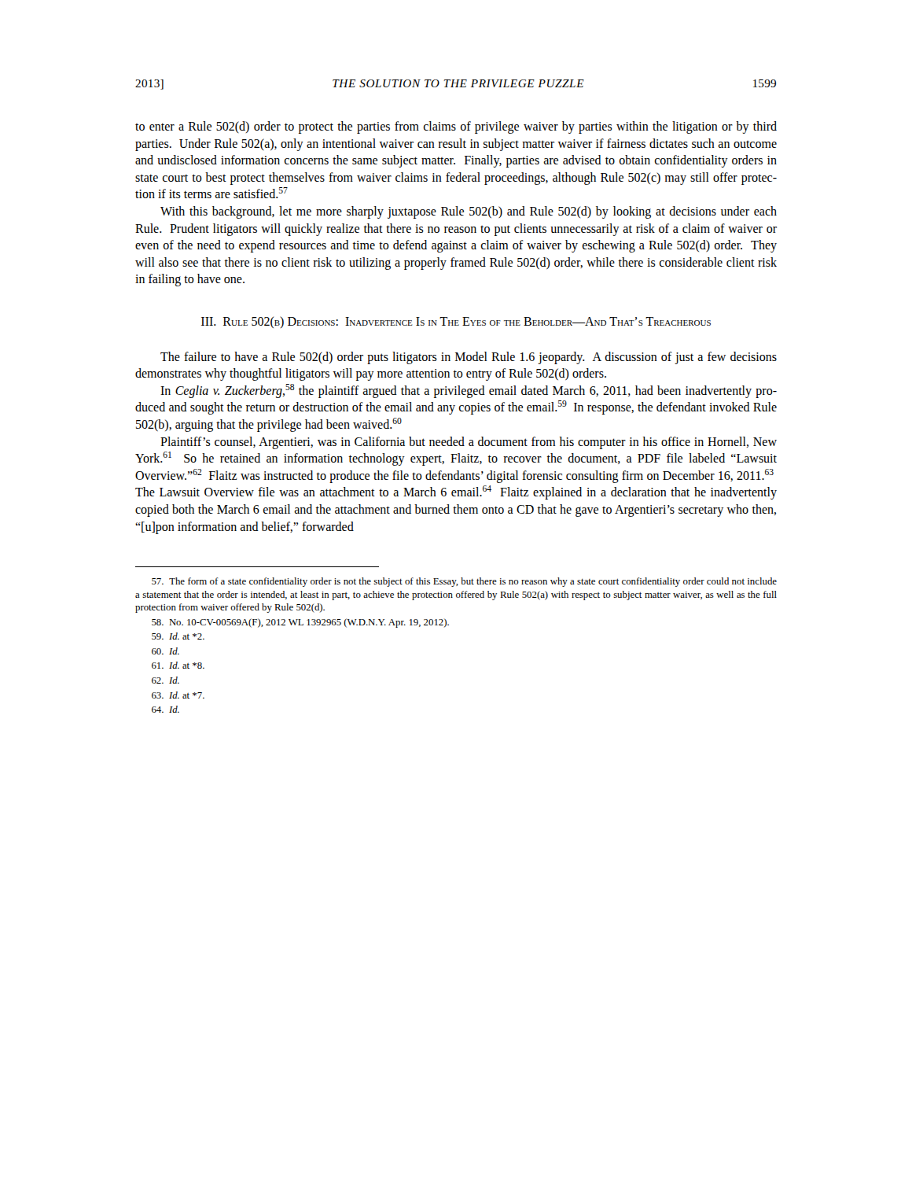2013] The Solution to the Privilege Puzzle 1599
to enter a Rule 502(d) order to protect the parties from claims of privilege waiver by parties within the litigation or by third parties. Under Rule 502(a), only an intentional waiver can result in subject matter waiver if fairness dictates such an outcome and undisclosed information concerns the same subject matter. Finally, parties are advised to obtain confidentiality orders in state court to best protect themselves from waiver claims in federal proceedings, although Rule 502(c) may still offer protection if its terms are satisfied.57
With this background, let me more sharply juxtapose Rule 502(b) and Rule 502(d) by looking at decisions under each Rule. Prudent litigators will quickly realize that there is no reason to put clients unnecessarily at risk of a claim of waiver or even of the need to expend resources and time to defend against a claim of waiver by eschewing a Rule 502(d) order. They will also see that there is no client risk to utilizing a properly framed Rule 502(d) order, while there is considerable client risk in failing to have one.
III. Rule 502(b) Decisions: Inadvertence Is in The Eyes of the Beholder—And That’s Treacherous
The failure to have a Rule 502(d) order puts litigators in Model Rule 1.6 jeopardy. A discussion of just a few decisions demonstrates why thoughtful litigators will pay more attention to entry of Rule 502(d) orders.
In Ceglia v. Zuckerberg,58 the plaintiff argued that a privileged email dated March 6, 2011, had been inadvertently produced and sought the return or destruction of the email and any copies of the email.59 In response, the defendant invoked Rule 502(b), arguing that the privilege had been waived.60
Plaintiff’s counsel, Argentieri, was in California but needed a document from his computer in his office in Hornell, New York.61 So he retained an information technology expert, Flaitz, to recover the document, a PDF file labeled “Lawsuit Overview.”62 Flaitz was instructed to produce the file to defendants’ digital forensic consulting firm on December 16, 2011.63 The Lawsuit Overview file was an attachment to a March 6 email.64 Flaitz explained in a declaration that he inadvertently copied both the March 6 email and the attachment and burned them onto a CD that he gave to Argentieri’s secretary who then, “[u]pon information and belief,” forwarded
The form of a state confidentiality order is not the subject of this Essay, but there is no reason why a state court confidentiality order could not include a statement that the order is intended, at least in part, to achieve the protection offered by Rule 502(a) with respect to subject matter waiver, as well as the full protection from waiver offered by Rule 502(d).
No. 10-CV-00569A(F), 2012 WL 1392965 (W.D.N.Y. Apr. 19, 2012).
Id. at *2.
Id.
Id. at *8.
Id.
Id. at *7.
Id.